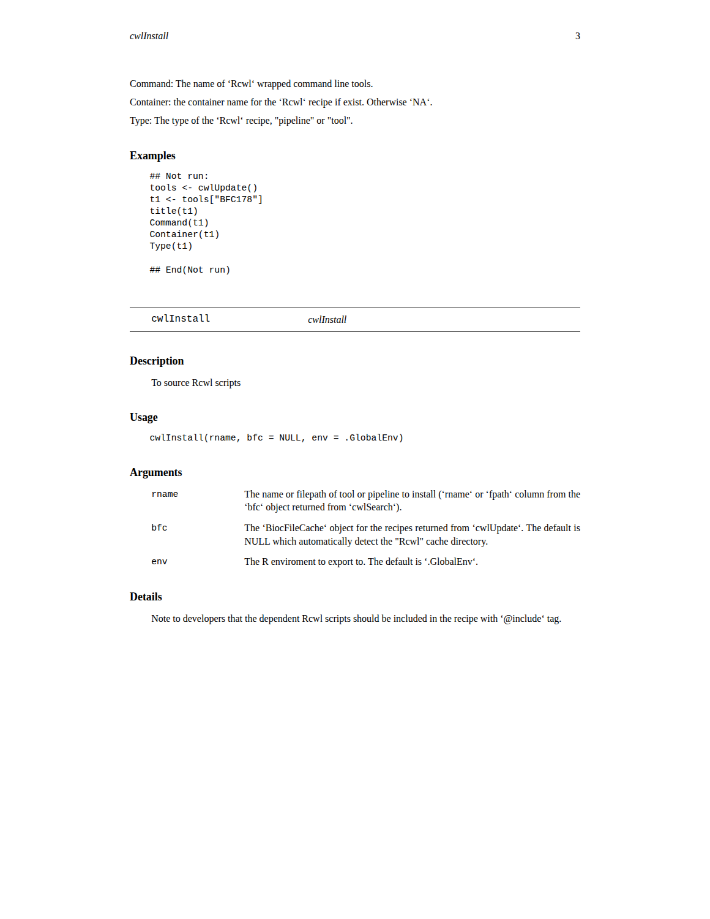cwlInstall 3
Command: The name of ‘Rcwl‘ wrapped command line tools.
Container: the container name for the ‘Rcwl‘ recipe if exist. Otherwise ‘NA‘.
Type: The type of the ‘Rcwl‘ recipe, "pipeline" or "tool".
Examples
## Not run: 
tools <- cwlUpdate()
t1 <- tools["BFC178"]
title(t1)
Command(t1)
Container(t1)
Type(t1)

## End(Not run)
cwlInstall cwlInstall
Description
To source Rcwl scripts
Usage
cwlInstall(rname, bfc = NULL, env = .GlobalEnv)
Arguments
rname
The name or filepath of tool or pipeline to install (‘rname‘ or ‘fpath‘ column from the ‘bfc‘ object returned from ‘cwlSearch‘).
bfc
The ‘BiocFileCache‘ object for the recipes returned from ‘cwlUpdate‘. The default is NULL which automatically detect the "Rcwl" cache directory.
env
The R enviroment to export to. The default is ‘.GlobalEnv‘.
Details
Note to developers that the dependent Rcwl scripts should be included in the recipe with ‘@include‘ tag.